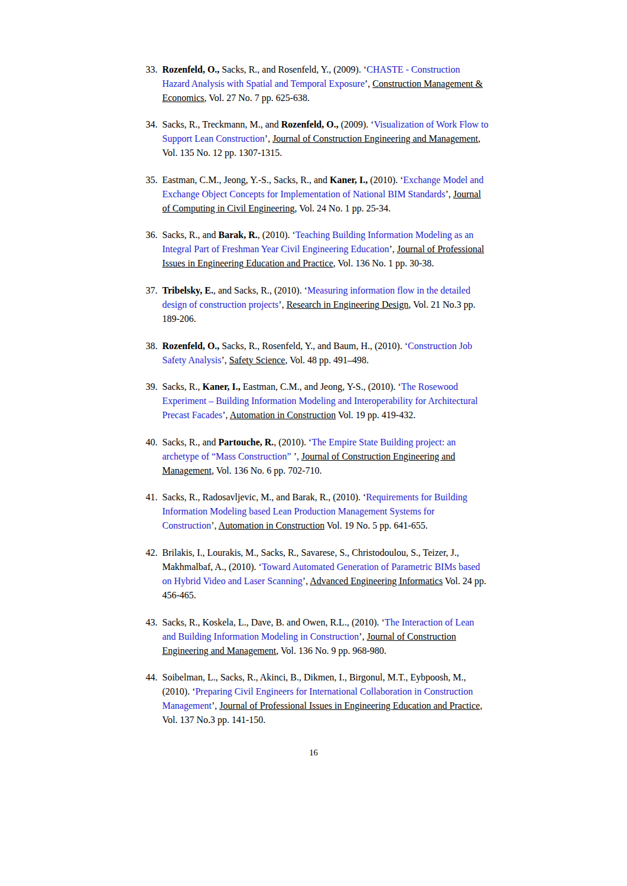33. Rozenfeld, O., Sacks, R., and Rosenfeld, Y., (2009). ‘CHASTE - Construction Hazard Analysis with Spatial and Temporal Exposure’, Construction Management & Economics, Vol. 27 No. 7 pp. 625-638.
34. Sacks, R., Treckmann, M., and Rozenfeld, O., (2009). ‘Visualization of Work Flow to Support Lean Construction’, Journal of Construction Engineering and Management, Vol. 135 No. 12 pp. 1307-1315.
35. Eastman, C.M., Jeong, Y.-S., Sacks, R., and Kaner, I., (2010). ‘Exchange Model and Exchange Object Concepts for Implementation of National BIM Standards’, Journal of Computing in Civil Engineering, Vol. 24 No. 1 pp. 25-34.
36. Sacks, R., and Barak, R., (2010). ‘Teaching Building Information Modeling as an Integral Part of Freshman Year Civil Engineering Education’, Journal of Professional Issues in Engineering Education and Practice, Vol. 136 No. 1 pp. 30-38.
37. Tribelsky, E., and Sacks, R., (2010). ‘Measuring information flow in the detailed design of construction projects’, Research in Engineering Design, Vol. 21 No.3 pp. 189-206.
38. Rozenfeld, O., Sacks, R., Rosenfeld, Y., and Baum, H., (2010). ‘Construction Job Safety Analysis’, Safety Science, Vol. 48 pp. 491–498.
39. Sacks, R., Kaner, I., Eastman, C.M., and Jeong, Y-S., (2010). ‘The Rosewood Experiment – Building Information Modeling and Interoperability for Architectural Precast Facades’, Automation in Construction Vol. 19 pp. 419-432.
40. Sacks, R., and Partouche, R., (2010). ‘The Empire State Building project: an archetype of “Mass Construction” ’, Journal of Construction Engineering and Management, Vol. 136 No. 6 pp. 702-710.
41. Sacks, R., Radosavljevic, M., and Barak, R., (2010). ‘Requirements for Building Information Modeling based Lean Production Management Systems for Construction’, Automation in Construction Vol. 19 No. 5 pp. 641-655.
42. Brilakis, I., Lourakis, M., Sacks, R., Savarese, S., Christodoulou, S., Teizer, J., Makhmalbaf, A., (2010). ‘Toward Automated Generation of Parametric BIMs based on Hybrid Video and Laser Scanning’, Advanced Engineering Informatics Vol. 24 pp. 456-465.
43. Sacks, R., Koskela, L., Dave, B. and Owen, R.L., (2010). ‘The Interaction of Lean and Building Information Modeling in Construction’, Journal of Construction Engineering and Management, Vol. 136 No. 9 pp. 968-980.
44. Soibelman, L., Sacks, R., Akinci, B., Dikmen, I., Birgonul, M.T., Eybpoosh, M., (2010). ‘Preparing Civil Engineers for International Collaboration in Construction Management’, Journal of Professional Issues in Engineering Education and Practice, Vol. 137 No.3 pp. 141-150.
16